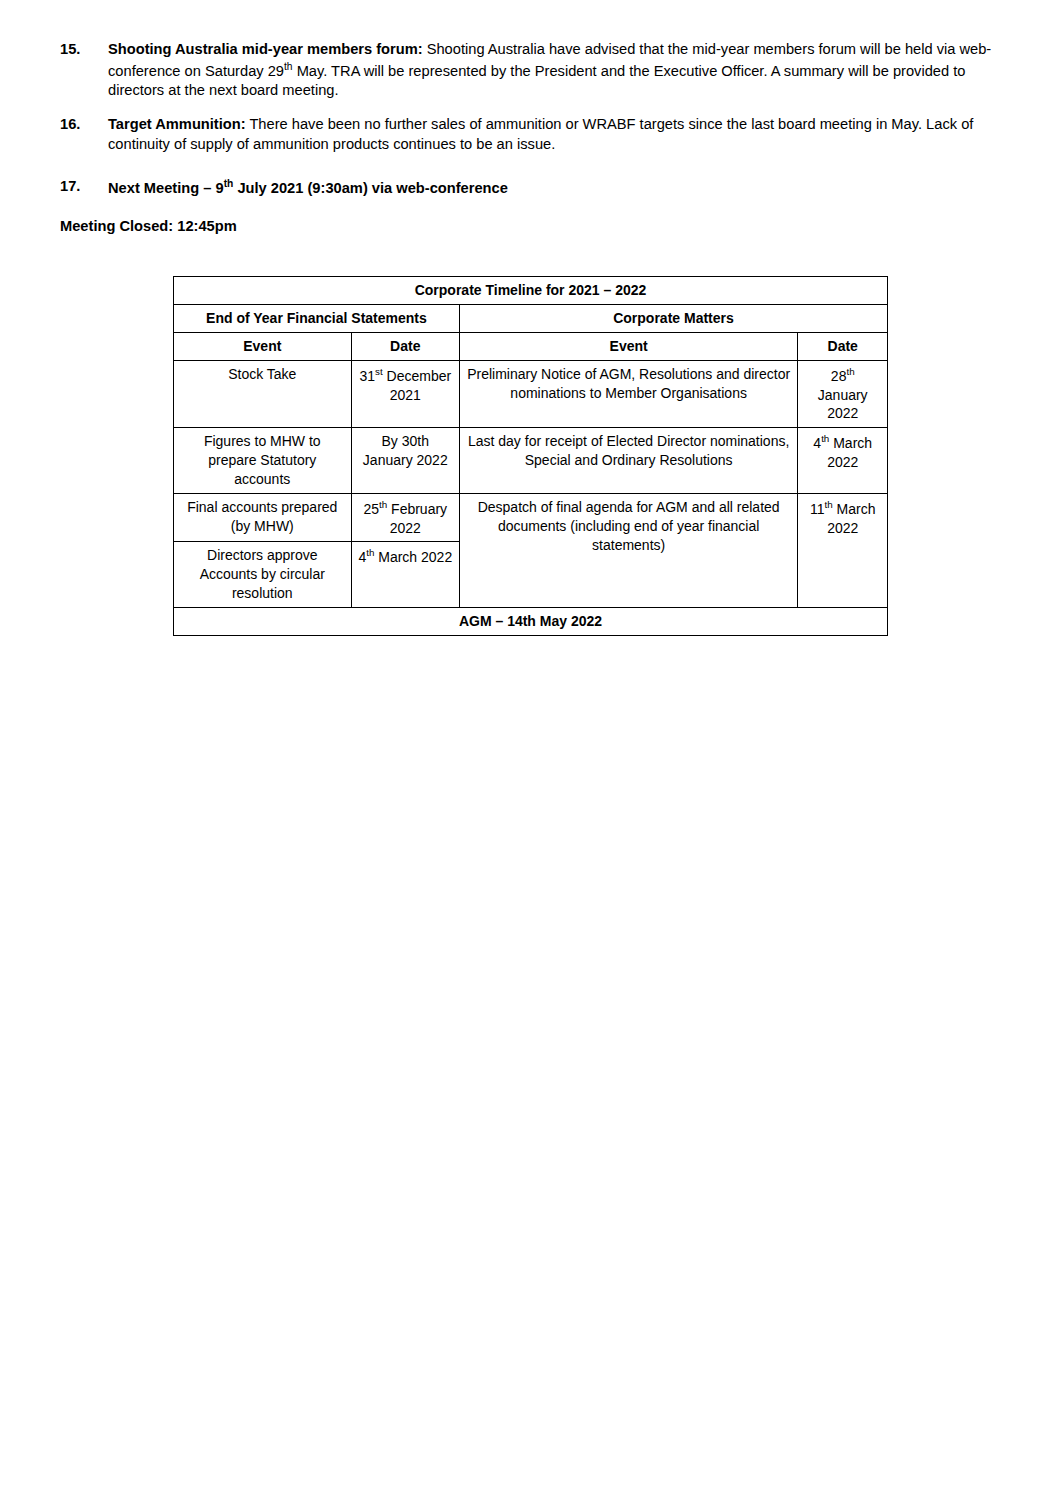15. Shooting Australia mid-year members forum: Shooting Australia have advised that the mid-year members forum will be held via web-conference on Saturday 29th May. TRA will be represented by the President and the Executive Officer. A summary will be provided to directors at the next board meeting.
16. Target Ammunition: There have been no further sales of ammunition or WRABF targets since the last board meeting in May. Lack of continuity of supply of ammunition products continues to be an issue.
17. Next Meeting – 9th July 2021 (9:30am) via web-conference
Meeting Closed: 12:45pm
| Corporate Timeline for 2021 – 2022 |
| --- |
| End of Year Financial Statements | Corporate Matters |
| Event | Date | Event | Date |
| Stock Take | 31 st December 2021 | Preliminary Notice of AGM, Resolutions and director nominations to Member Organisations | 28 th January 2022 |
| Figures to MHW to prepare Statutory accounts | By 30th January 2022 | Last day for receipt of Elected Director nominations, Special and Ordinary Resolutions | 4 th March 2022 |
| Final accounts prepared (by MHW) | 25 th February 2022 | Despatch of final agenda for AGM and all related documents (including end of year financial statements) | 11 th March 2022 |
| Directors approve Accounts by circular resolution | 4 th March 2022 |
| AGM – 14th May 2022 |